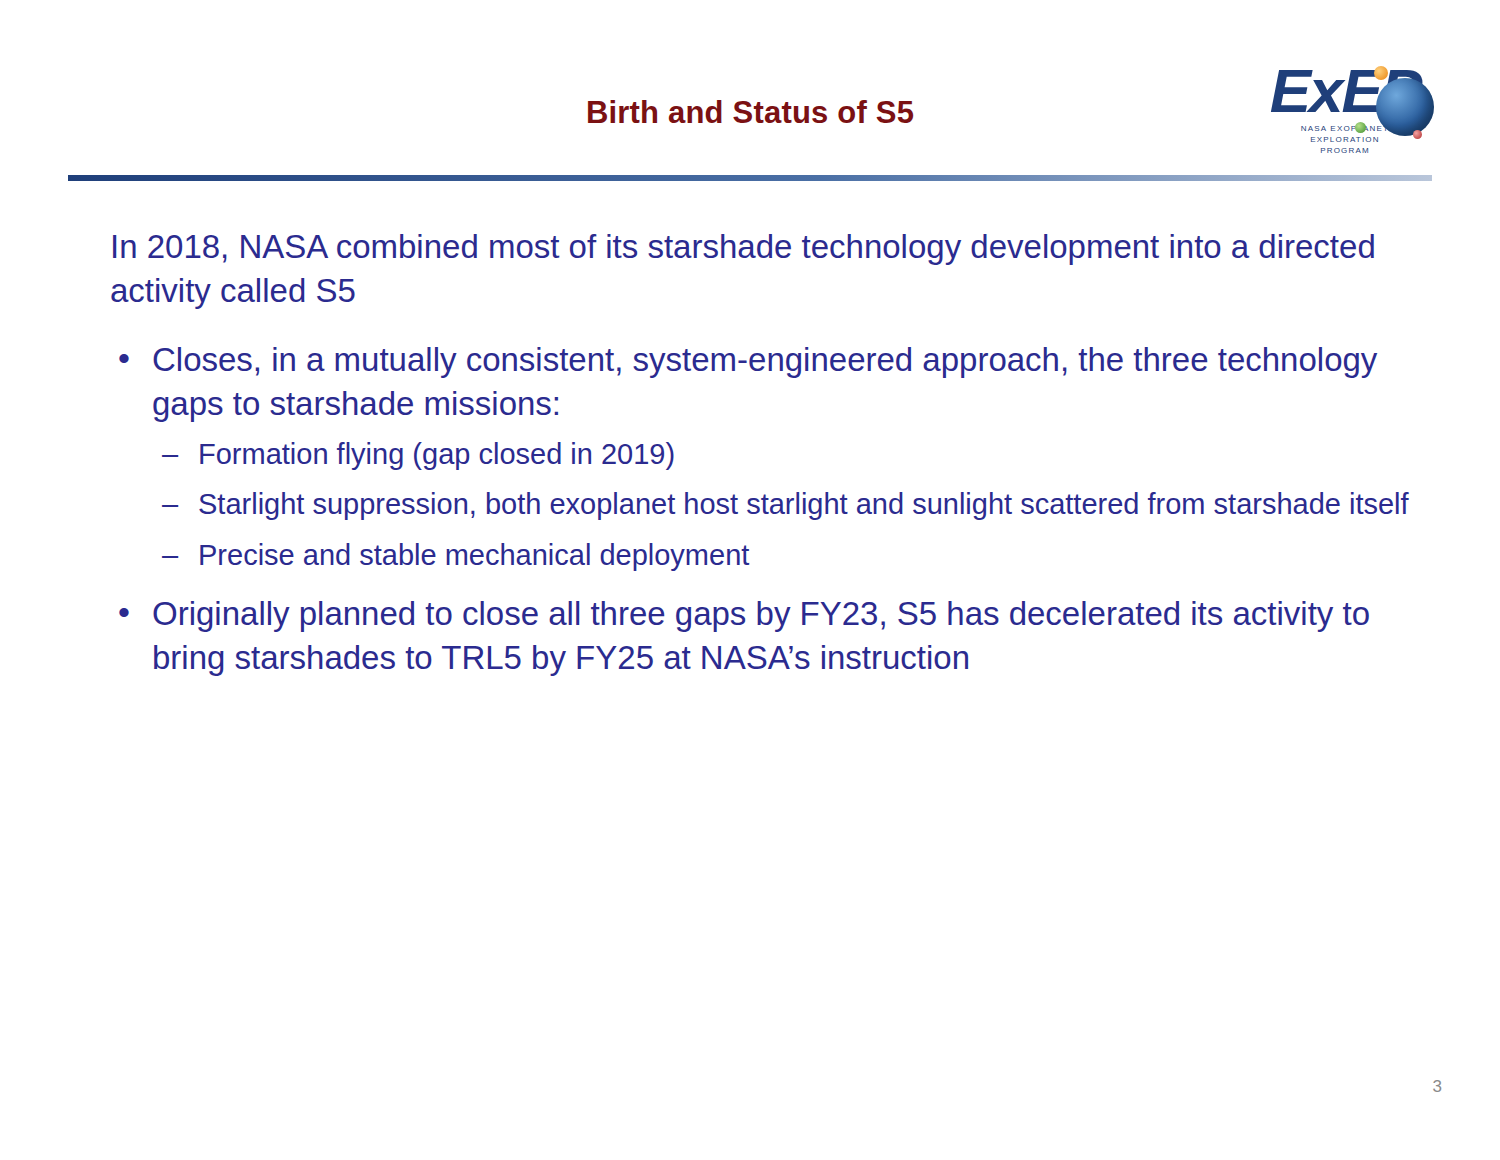Birth and Status of S5
ExEP
NASA EXOPLANET
EXPLORATION
PROGRAM
In 2018, NASA combined most of its starshade technology development into a directed activity called S5
Closes, in a mutually consistent, system-engineered approach, the three technology gaps to starshade missions:
Formation flying (gap closed in 2019)
Starlight suppression, both exoplanet host starlight and sunlight scattered from starshade itself
Precise and stable mechanical deployment
Originally planned to close all three gaps by FY23, S5 has decelerated its activity to bring starshades to TRL5 by FY25 at NASA’s instruction
3